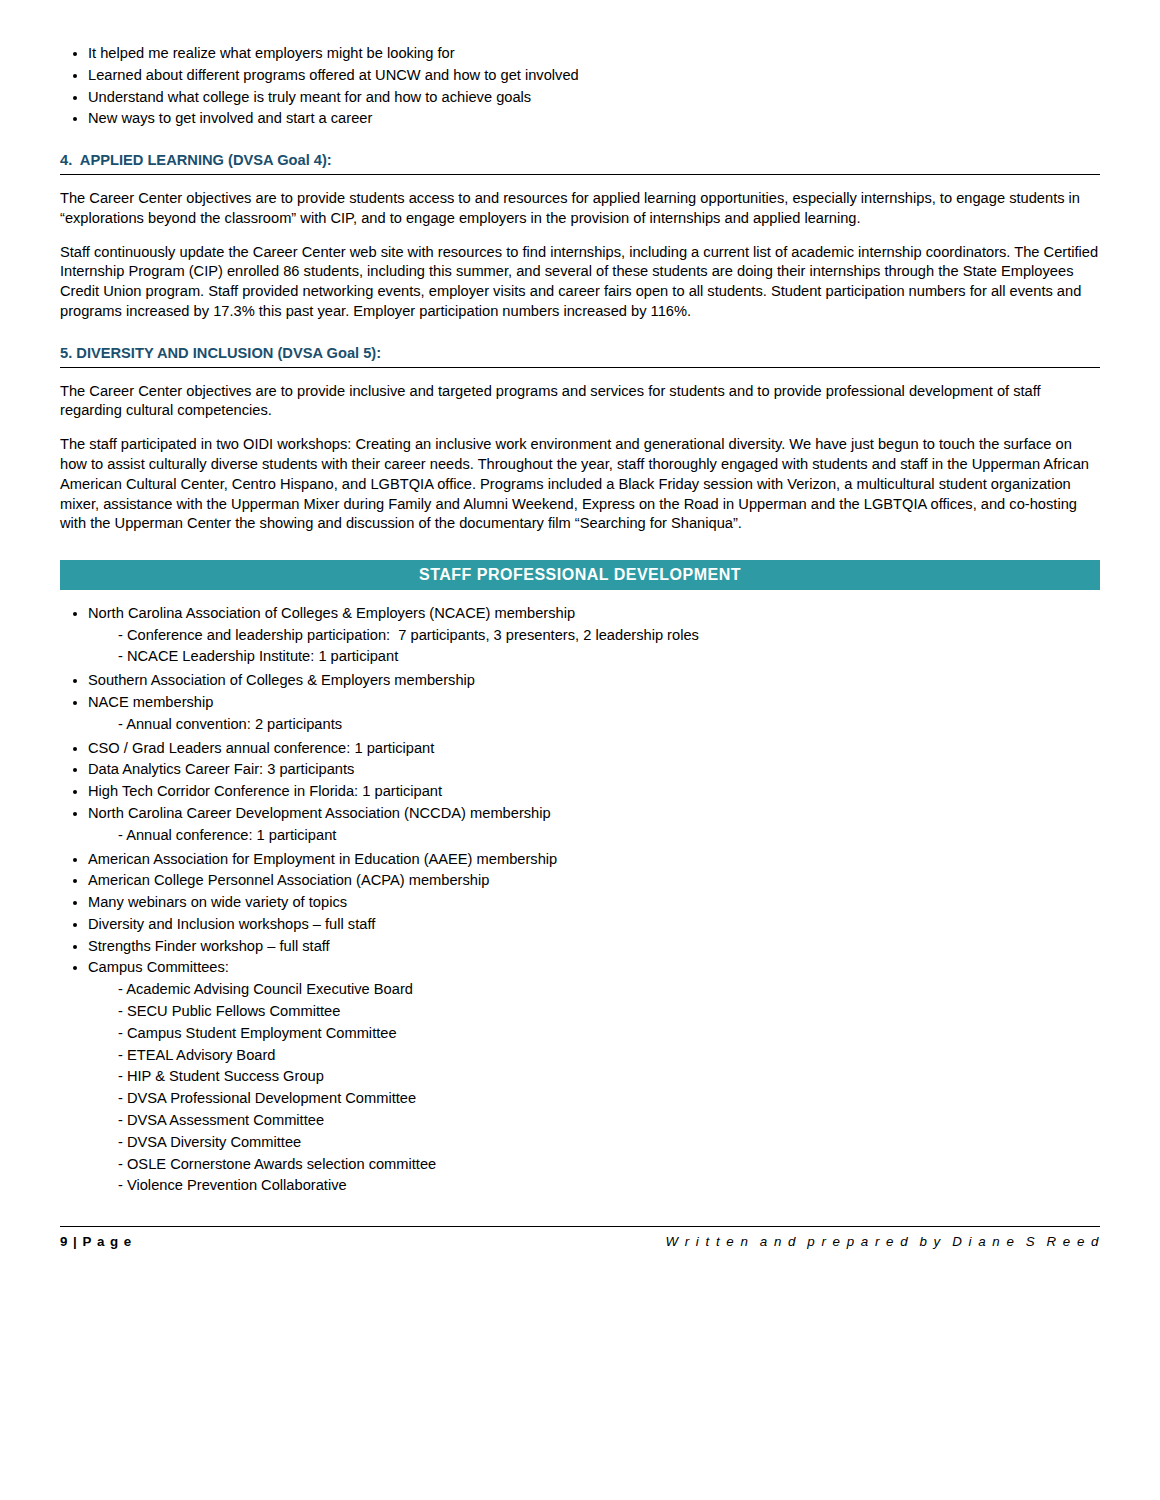It helped me realize what employers might be looking for
Learned about different programs offered at UNCW and how to get involved
Understand what college is truly meant for and how to achieve goals
New ways to get involved and start a career
4. APPLIED LEARNING (DVSA Goal 4):
The Career Center objectives are to provide students access to and resources for applied learning opportunities, especially internships, to engage students in “explorations beyond the classroom” with CIP, and to engage employers in the provision of internships and applied learning.
Staff continuously update the Career Center web site with resources to find internships, including a current list of academic internship coordinators. The Certified Internship Program (CIP) enrolled 86 students, including this summer, and several of these students are doing their internships through the State Employees Credit Union program. Staff provided networking events, employer visits and career fairs open to all students. Student participation numbers for all events and programs increased by 17.3% this past year. Employer participation numbers increased by 116%.
5. DIVERSITY AND INCLUSION (DVSA Goal 5):
The Career Center objectives are to provide inclusive and targeted programs and services for students and to provide professional development of staff regarding cultural competencies.
The staff participated in two OIDI workshops: Creating an inclusive work environment and generational diversity. We have just begun to touch the surface on how to assist culturally diverse students with their career needs. Throughout the year, staff thoroughly engaged with students and staff in the Upperman African American Cultural Center, Centro Hispano, and LGBTQIA office. Programs included a Black Friday session with Verizon, a multicultural student organization mixer, assistance with the Upperman Mixer during Family and Alumni Weekend, Express on the Road in Upperman and the LGBTQIA offices, and co-hosting with the Upperman Center the showing and discussion of the documentary film “Searching for Shaniqua”.
STAFF PROFESSIONAL DEVELOPMENT
North Carolina Association of Colleges & Employers (NCACE) membership
Conference and leadership participation: 7 participants, 3 presenters, 2 leadership roles
NCACE Leadership Institute: 1 participant
Southern Association of Colleges & Employers membership
NACE membership
Annual convention: 2 participants
CSO / Grad Leaders annual conference: 1 participant
Data Analytics Career Fair: 3 participants
High Tech Corridor Conference in Florida: 1 participant
North Carolina Career Development Association (NCCDA) membership
Annual conference: 1 participant
American Association for Employment in Education (AAEE) membership
American College Personnel Association (ACPA) membership
Many webinars on wide variety of topics
Diversity and Inclusion workshops – full staff
Strengths Finder workshop – full staff
Campus Committees:
Academic Advising Council Executive Board
SECU Public Fellows Committee
Campus Student Employment Committee
ETEAL Advisory Board
HIP & Student Success Group
DVSA Professional Development Committee
DVSA Assessment Committee
DVSA Diversity Committee
OSLE Cornerstone Awards selection committee
Violence Prevention Collaborative
9 | P a g e W r i t t e n a n d p r e p a r e d b y D i a n e S R e e d